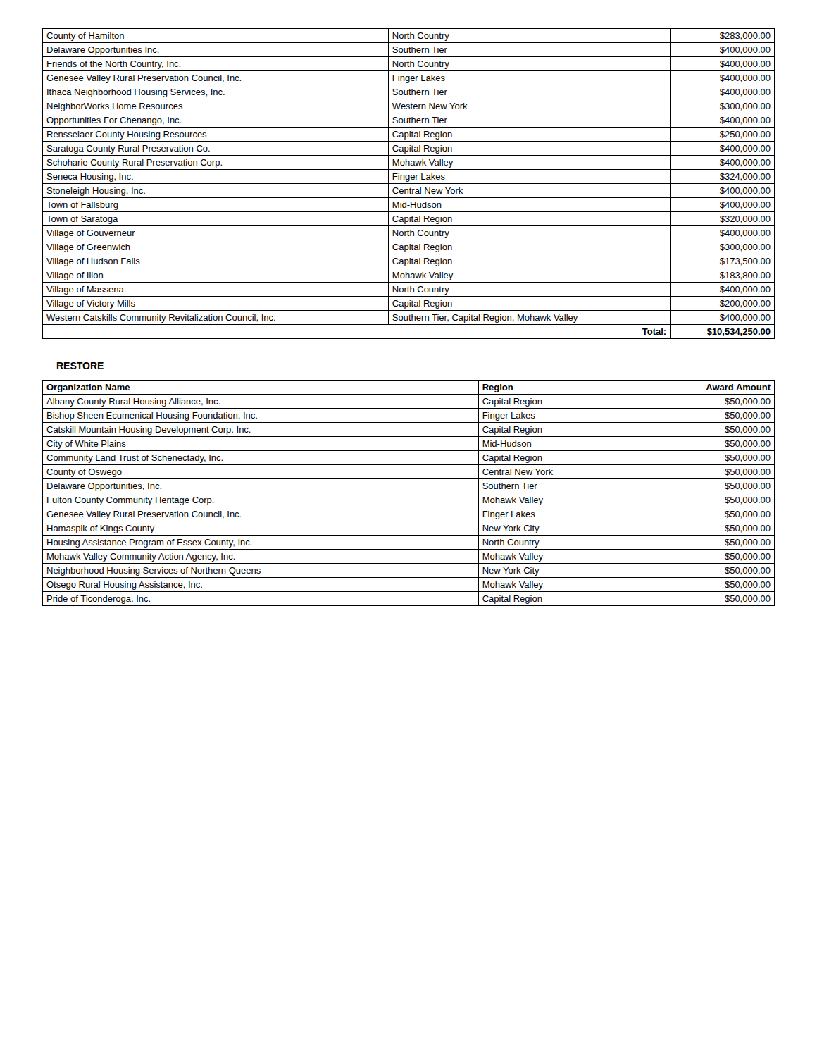| County of Hamilton | North Country | $283,000.00 |
| Delaware Opportunities Inc. | Southern Tier | $400,000.00 |
| Friends of the North Country, Inc. | North Country | $400,000.00 |
| Genesee Valley Rural Preservation Council, Inc. | Finger Lakes | $400,000.00 |
| Ithaca Neighborhood Housing Services, Inc. | Southern Tier | $400,000.00 |
| NeighborWorks Home Resources | Western New York | $300,000.00 |
| Opportunities For Chenango, Inc. | Southern Tier | $400,000.00 |
| Rensselaer County Housing Resources | Capital Region | $250,000.00 |
| Saratoga County Rural Preservation Co. | Capital Region | $400,000.00 |
| Schoharie County Rural Preservation Corp. | Mohawk Valley | $400,000.00 |
| Seneca Housing, Inc. | Finger Lakes | $324,000.00 |
| Stoneleigh Housing, Inc. | Central New York | $400,000.00 |
| Town of Fallsburg | Mid-Hudson | $400,000.00 |
| Town of Saratoga | Capital Region | $320,000.00 |
| Village of Gouverneur | North Country | $400,000.00 |
| Village of Greenwich | Capital Region | $300,000.00 |
| Village of Hudson Falls | Capital Region | $173,500.00 |
| Village of Ilion | Mohawk Valley | $183,800.00 |
| Village of Massena | North Country | $400,000.00 |
| Village of Victory Mills | Capital Region | $200,000.00 |
| Western Catskills Community Revitalization Council, Inc. | Southern Tier, Capital Region, Mohawk Valley | $400,000.00 |
| | Total: | $10,534,250.00 |
RESTORE
| Organization Name | Region | Award Amount |
| --- | --- | --- |
| Albany County Rural Housing Alliance, Inc. | Capital Region | $50,000.00 |
| Bishop Sheen Ecumenical Housing Foundation, Inc. | Finger Lakes | $50,000.00 |
| Catskill Mountain Housing Development Corp. Inc. | Capital Region | $50,000.00 |
| City of White Plains | Mid-Hudson | $50,000.00 |
| Community Land Trust of Schenectady, Inc. | Capital Region | $50,000.00 |
| County of Oswego | Central New York | $50,000.00 |
| Delaware Opportunities, Inc. | Southern Tier | $50,000.00 |
| Fulton County Community Heritage Corp. | Mohawk Valley | $50,000.00 |
| Genesee Valley Rural Preservation Council, Inc. | Finger Lakes | $50,000.00 |
| Hamaspik of Kings County | New York City | $50,000.00 |
| Housing Assistance Program of Essex County, Inc. | North Country | $50,000.00 |
| Mohawk Valley Community Action Agency, Inc. | Mohawk Valley | $50,000.00 |
| Neighborhood Housing Services of Northern Queens | New York City | $50,000.00 |
| Otsego Rural Housing Assistance, Inc. | Mohawk Valley | $50,000.00 |
| Pride of Ticonderoga, Inc. | Capital Region | $50,000.00 |